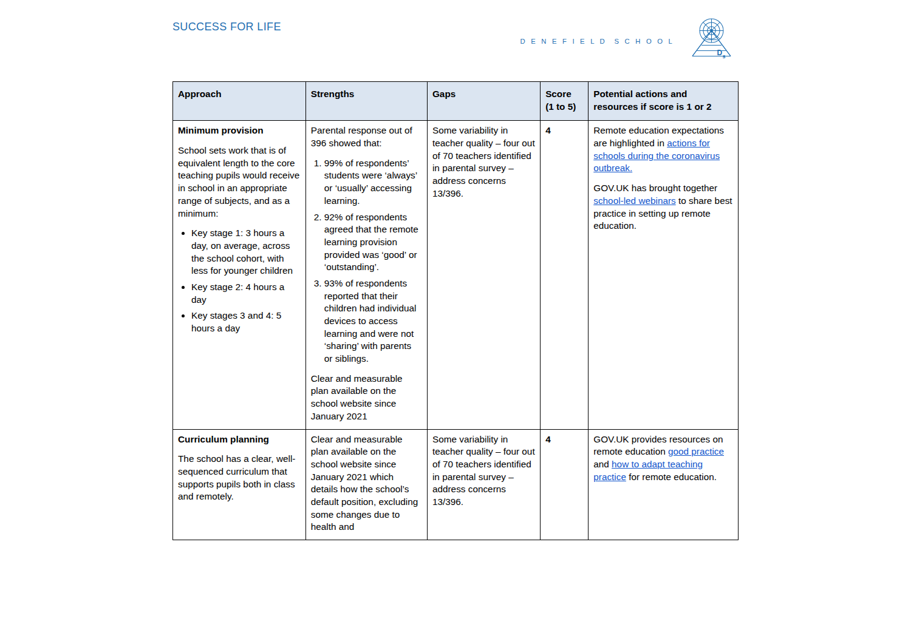SUCCESS FOR LIFE
D E N E F I E L D S C H O O L
D s
| Approach | Strengths | Gaps | Score (1 to 5) | Potential actions and resources if score is 1 or 2 |
| --- | --- | --- | --- | --- |
| Minimum provision School sets work that is of equivalent length to the core teaching pupils would receive in school in an appropriate range of subjects, and as a minimum: Key stage 1: 3 hours a day, on average, across the school cohort, with less for younger children Key stage 2: 4 hours a day Key stages 3 and 4: 5 hours a day | Parental response out of 396 showed that: 99% of respondents’ students were ‘always’ or ‘usually’ accessing learning. 92% of respondents agreed that the remote learning provision provided was ‘good’ or ‘outstanding’. 93% of respondents reported that their children had individual devices to access learning and were not ‘sharing’ with parents or siblings. Clear and measurable plan available on the school website since January 2021 | Some variability in teacher quality – four out of 70 teachers identified in parental survey – address concerns 13/396. | 4 | Remote education expectations are highlighted in actions for schools during the coronavirus outbreak. GOV.UK has brought together school-led webinars to share best practice in setting up remote education. |
| Curriculum planning The school has a clear, well-sequenced curriculum that supports pupils both in class and remotely. | Clear and measurable plan available on the school website since January 2021 which details how the school’s default position, excluding some changes due to health and | Some variability in teacher quality – four out of 70 teachers identified in parental survey – address concerns 13/396. | 4 | GOV.UK provides resources on remote education good practice and how to adapt teaching practice for remote education. |